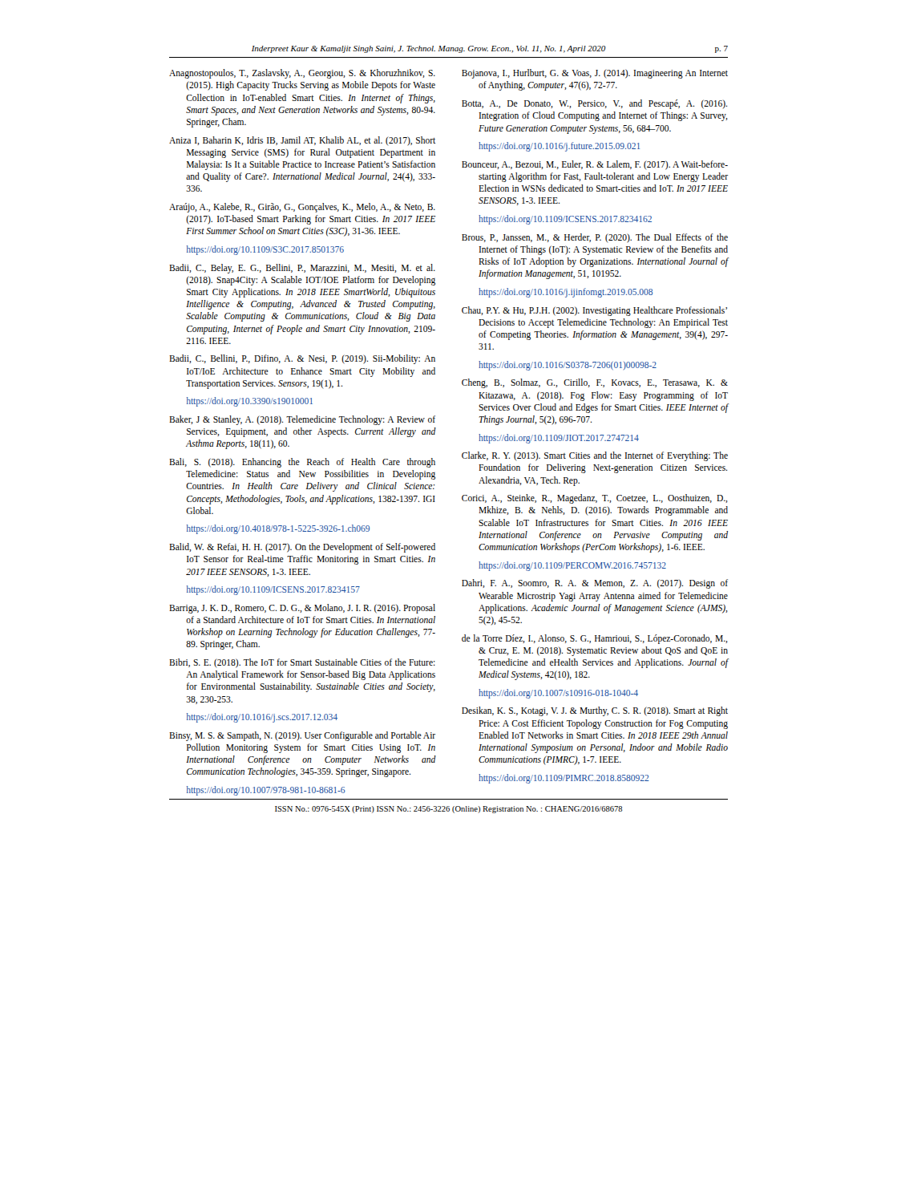Inderpreet Kaur & Kamaljit Singh Saini, J. Technol. Manag. Grow. Econ., Vol. 11, No. 1, April 2020
p. 7
Anagnostopoulos, T., Zaslavsky, A., Georgiou, S. & Khoruzhnikov, S. (2015). High Capacity Trucks Serving as Mobile Depots for Waste Collection in IoT-enabled Smart Cities. In Internet of Things, Smart Spaces, and Next Generation Networks and Systems, 80-94. Springer, Cham.
Aniza I, Baharin K, Idris IB, Jamil AT, Khalib AL, et al. (2017), Short Messaging Service (SMS) for Rural Outpatient Department in Malaysia: Is It a Suitable Practice to Increase Patient’s Satisfaction and Quality of Care?. International Medical Journal, 24(4), 333-336.
Araújo, A., Kalebe, R., Girão, G., Gonçalves, K., Melo, A., & Neto, B. (2017). IoT-based Smart Parking for Smart Cities. In 2017 IEEE First Summer School on Smart Cities (S3C), 31-36. IEEE.
https://doi.org/10.1109/S3C.2017.8501376
Badii, C., Belay, E. G., Bellini, P., Marazzini, M., Mesiti, M. et al. (2018). Snap4City: A Scalable IOT/IOE Platform for Developing Smart City Applications. In 2018 IEEE SmartWorld, Ubiquitous Intelligence & Computing, Advanced & Trusted Computing, Scalable Computing & Communications, Cloud & Big Data Computing, Internet of People and Smart City Innovation, 2109-2116. IEEE.
Badii, C., Bellini, P., Difino, A. & Nesi, P. (2019). Sii-Mobility: An IoT/IoE Architecture to Enhance Smart City Mobility and Transportation Services. Sensors, 19(1), 1.
https://doi.org/10.3390/s19010001
Baker, J & Stanley, A. (2018). Telemedicine Technology: A Review of Services, Equipment, and other Aspects. Current Allergy and Asthma Reports, 18(11), 60.
Bali, S. (2018). Enhancing the Reach of Health Care through Telemedicine: Status and New Possibilities in Developing Countries. In Health Care Delivery and Clinical Science: Concepts, Methodologies, Tools, and Applications, 1382-1397. IGI Global.
https://doi.org/10.4018/978-1-5225-3926-1.ch069
Balid, W. & Refai, H. H. (2017). On the Development of Self-powered IoT Sensor for Real-time Traffic Monitoring in Smart Cities. In 2017 IEEE SENSORS, 1-3. IEEE.
https://doi.org/10.1109/ICSENS.2017.8234157
Barriga, J. K. D., Romero, C. D. G., & Molano, J. I. R. (2016). Proposal of a Standard Architecture of IoT for Smart Cities. In International Workshop on Learning Technology for Education Challenges, 77-89. Springer, Cham.
Bibri, S. E. (2018). The IoT for Smart Sustainable Cities of the Future: An Analytical Framework for Sensor-based Big Data Applications for Environmental Sustainability. Sustainable Cities and Society, 38, 230-253.
https://doi.org/10.1016/j.scs.2017.12.034
Binsy, M. S. & Sampath, N. (2019). User Configurable and Portable Air Pollution Monitoring System for Smart Cities Using IoT. In International Conference on Computer Networks and Communication Technologies, 345-359. Springer, Singapore.
https://doi.org/10.1007/978-981-10-8681-6
Bojanova, I., Hurlburt, G. & Voas, J. (2014). Imagineering An Internet of Anything, Computer, 47(6), 72-77.
Botta, A., De Donato, W., Persico, V., and Pescapé, A. (2016). Integration of Cloud Computing and Internet of Things: A Survey, Future Generation Computer Systems, 56, 684–700.
https://doi.org/10.1016/j.future.2015.09.021
Bounceur, A., Bezoui, M., Euler, R. & Lalem, F. (2017). A Wait-before-starting Algorithm for Fast, Fault-tolerant and Low Energy Leader Election in WSNs dedicated to Smart-cities and IoT. In 2017 IEEE SENSORS, 1-3. IEEE.
https://doi.org/10.1109/ICSENS.2017.8234162
Brous, P., Janssen, M., & Herder, P. (2020). The Dual Effects of the Internet of Things (IoT): A Systematic Review of the Benefits and Risks of IoT Adoption by Organizations. International Journal of Information Management, 51, 101952.
https://doi.org/10.1016/j.ijinfomgt.2019.05.008
Chau, P.Y. & Hu, P.J.H. (2002). Investigating Healthcare Professionals’ Decisions to Accept Telemedicine Technology: An Empirical Test of Competing Theories. Information & Management, 39(4), 297-311.
https://doi.org/10.1016/S0378-7206(01)00098-2
Cheng, B., Solmaz, G., Cirillo, F., Kovacs, E., Terasawa, K. & Kitazawa, A. (2018). Fog Flow: Easy Programming of IoT Services Over Cloud and Edges for Smart Cities. IEEE Internet of Things Journal, 5(2), 696-707.
https://doi.org/10.1109/JIOT.2017.2747214
Clarke, R. Y. (2013). Smart Cities and the Internet of Everything: The Foundation for Delivering Next-generation Citizen Services. Alexandria, VA, Tech. Rep.
Corici, A., Steinke, R., Magedanz, T., Coetzee, L., Oosthuizen, D., Mkhize, B. & Nehls, D. (2016). Towards Programmable and Scalable IoT Infrastructures for Smart Cities. In 2016 IEEE International Conference on Pervasive Computing and Communication Workshops (PerCom Workshops), 1-6. IEEE.
https://doi.org/10.1109/PERCOMW.2016.7457132
Dahri, F. A., Soomro, R. A. & Memon, Z. A. (2017). Design of Wearable Microstrip Yagi Array Antenna aimed for Telemedicine Applications. Academic Journal of Management Science (AJMS), 5(2), 45-52.
de la Torre Díez, I., Alonso, S. G., Hamrioui, S., López-Coronado, M., & Cruz, E. M. (2018). Systematic Review about QoS and QoE in Telemedicine and eHealth Services and Applications. Journal of Medical Systems, 42(10), 182.
https://doi.org/10.1007/s10916-018-1040-4
Desikan, K. S., Kotagi, V. J. & Murthy, C. S. R. (2018). Smart at Right Price: A Cost Efficient Topology Construction for Fog Computing Enabled IoT Networks in Smart Cities. In 2018 IEEE 29th Annual International Symposium on Personal, Indoor and Mobile Radio Communications (PIMRC), 1-7. IEEE.
https://doi.org/10.1109/PIMRC.2018.8580922
ISSN No.: 0976-545X (Print) ISSN No.: 2456-3226 (Online) Registration No. : CHAENG/2016/68678